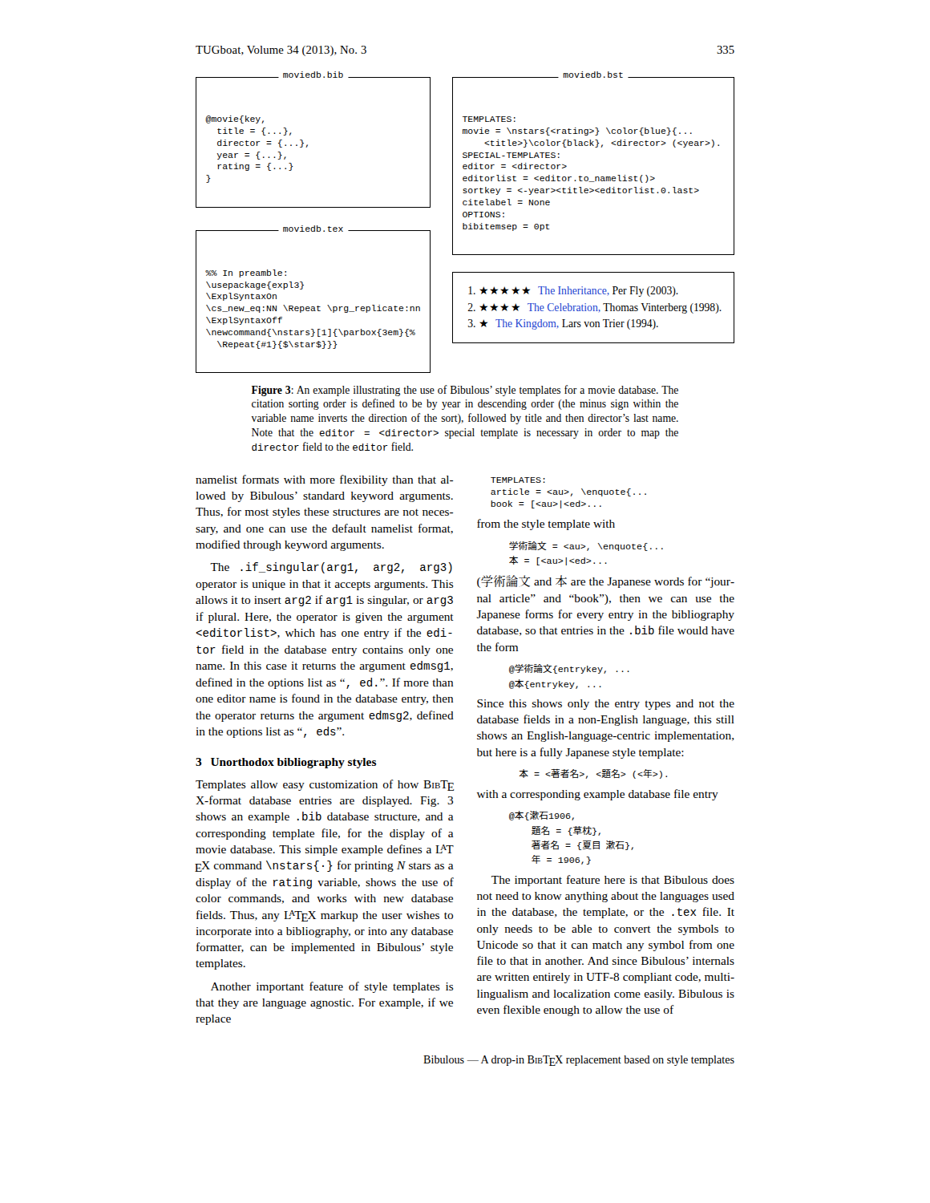TUGboat, Volume 34 (2013), No. 3
335
moviedb.bib @movie{key, title = {...}, director = {...}, year = {...}, rating = {...} }
moviedb.tex %% In preamble: \usepackage{expl3} \ExplSyntaxOn \cs_new_eq:NN \Repeat \prg_replicate:nn \ExplSyntaxOff \newcommand{\nstars}[1]{\parbox{3em}{% \Repeat{#1}{$\star$}}}
moviedb.bst TEMPLATES: movie = \nstars{<rating>} \color{blue}{... <title>}\color{black}, <director> (<year>). SPECIAL-TEMPLATES: editor = <director> editorlist = <editor.to_namelist()> sortkey = <-year><title><editorlist.0.last> citelabel = None OPTIONS: bibitemsep = 0pt
★★★★★ The Inheritance, Per Fly (2003).
★★★★ The Celebration, Thomas Vinterberg (1998).
★ The Kingdom, Lars von Trier (1994).
Figure 3: An example illustrating the use of Bibulous’ style templates for a movie database. The citation sorting order is defined to be by year in descending order (the minus sign within the variable name inverts the direction of the sort), followed by title and then director’s last name. Note that the editor = <director> special template is necessary in order to map the director field to the editor field.
namelist formats with more flexibility than that allowed by Bibulous’ standard keyword arguments. Thus, for most styles these structures are not necessary, and one can use the default namelist format, modified through keyword arguments.
The .if_singular(arg1, arg2, arg3) operator is unique in that it accepts arguments. This allows it to insert arg2 if arg1 is singular, or arg3 if plural. Here, the operator is given the argument <editorlist>, which has one entry if the editor field in the database entry contains only one name. In this case it returns the argument edmsg1, defined in the options list as “, ed.”. If more than one editor name is found in the database entry, then the operator returns the argument edmsg2, defined in the options list as “, eds”.
3 Unorthodox bibliography styles
Templates allow easy customization of how Bib TEX-format database entries are displayed. Fig. 3 shows an example .bib database structure, and a corresponding template file, for the display of a movie database. This simple example defines a LATEX command \nstars{·} for printing N stars as a display of the rating variable, shows the use of color commands, and works with new database fields. Thus, any LATEX markup the user wishes to incorporate into a bibliography, or into any database formatter, can be implemented in Bibulous’ style templates.
Another important feature of style templates is that they are language agnostic. For example, if we replace
TEMPLATES: article = <au>, \enquote{... book = [<au>|<ed>...
from the style template with
学術論文 = <au>, \enquote{... 本 = [<au>|<ed>...
(学術論文 and 本 are the Japanese words for “journal article” and “book”), then we can use the Japanese forms for every entry in the bibliography database, so that entries in the .bib file would have the form
@学術論文{entrykey, ... @本{entrykey, ...
Since this shows only the entry types and not the database fields in a non-English language, this still shows an English-language-centric implementation, but here is a fully Japanese style template:
本 = <著者名>, <題名> (<年>).
with a corresponding example database file entry
@本{漱石1906, 題名 = {草枕}, 著者名 = {夏目 漱石}, 年 = 1906,}
The important feature here is that Bibulous does not need to know anything about the languages used in the database, the template, or the .tex file. It only needs to be able to convert the symbols to Unicode so that it can match any symbol from one file to that in another. And since Bibulous’ internals are written entirely in UTF-8 compliant code, multilingualism and localization come easily. Bibulous is even flexible enough to allow the use of
Bibulous — A drop-in Bib TEX replacement based on style templates